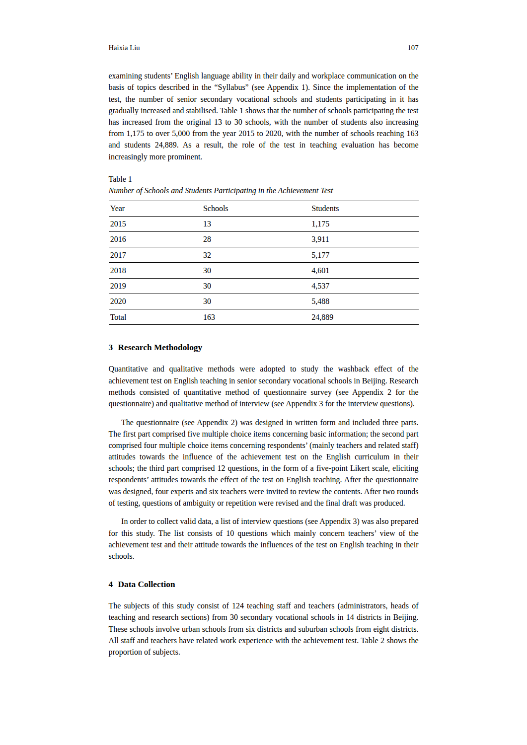Haixia Liu
107
examining students’ English language ability in their daily and workplace communication on the basis of topics described in the “Syllabus” (see Appendix 1). Since the implementation of the test, the number of senior secondary vocational schools and students participating in it has gradually increased and stabilised. Table 1 shows that the number of schools participating the test has increased from the original 13 to 30 schools, with the number of students also increasing from 1,175 to over 5,000 from the year 2015 to 2020, with the number of schools reaching 163 and students 24,889. As a result, the role of the test in teaching evaluation has become increasingly more prominent.
Table 1 Number of Schools and Students Participating in the Achievement Test
| Year | Schools | Students |
| --- | --- | --- |
| 2015 | 13 | 1,175 |
| 2016 | 28 | 3,911 |
| 2017 | 32 | 5,177 |
| 2018 | 30 | 4,601 |
| 2019 | 30 | 4,537 |
| 2020 | 30 | 5,488 |
| Total | 163 | 24,889 |
3 Research Methodology
Quantitative and qualitative methods were adopted to study the washback effect of the achievement test on English teaching in senior secondary vocational schools in Beijing. Research methods consisted of quantitative method of questionnaire survey (see Appendix 2 for the questionnaire) and qualitative method of interview (see Appendix 3 for the interview questions).
The questionnaire (see Appendix 2) was designed in written form and included three parts. The first part comprised five multiple choice items concerning basic information; the second part comprised four multiple choice items concerning respondents’ (mainly teachers and related staff) attitudes towards the influence of the achievement test on the English curriculum in their schools; the third part comprised 12 questions, in the form of a five-point Likert scale, eliciting respondents’ attitudes towards the effect of the test on English teaching. After the questionnaire was designed, four experts and six teachers were invited to review the contents. After two rounds of testing, questions of ambiguity or repetition were revised and the final draft was produced.
In order to collect valid data, a list of interview questions (see Appendix 3) was also prepared for this study. The list consists of 10 questions which mainly concern teachers’ view of the achievement test and their attitude towards the influences of the test on English teaching in their schools.
4 Data Collection
The subjects of this study consist of 124 teaching staff and teachers (administrators, heads of teaching and research sections) from 30 secondary vocational schools in 14 districts in Beijing. These schools involve urban schools from six districts and suburban schools from eight districts. All staff and teachers have related work experience with the achievement test. Table 2 shows the proportion of subjects.